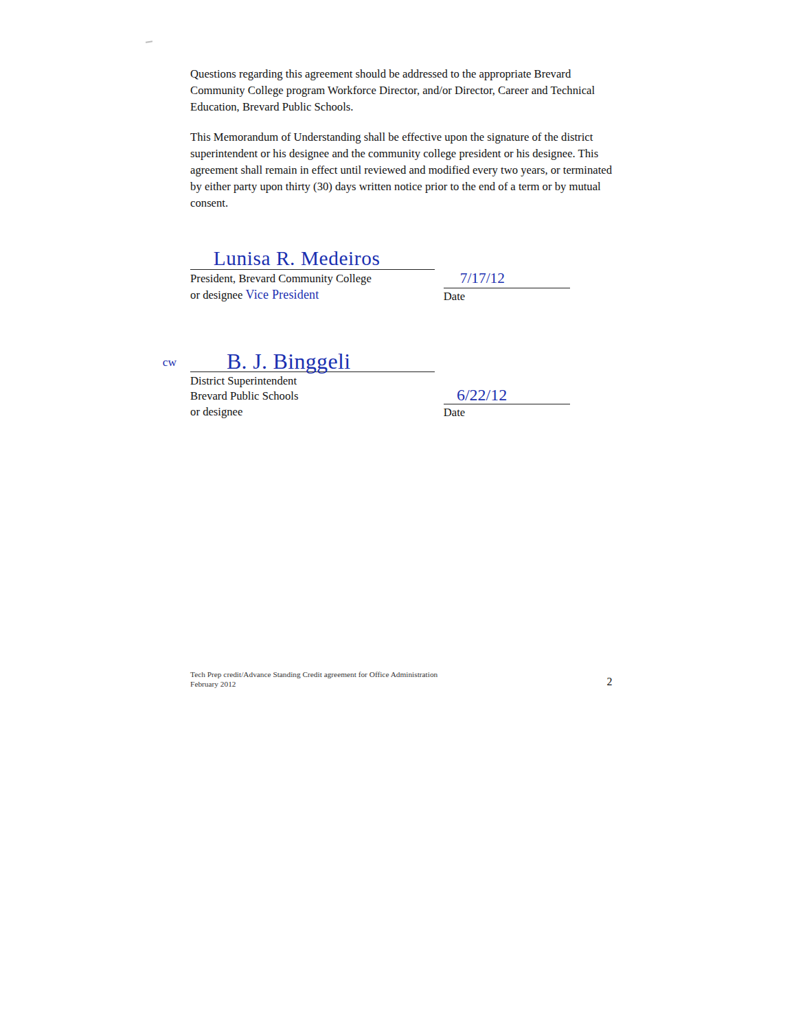Questions regarding this agreement should be addressed to the appropriate Brevard Community College program Workforce Director, and/or Director, Career and Technical Education, Brevard Public Schools.
This Memorandum of Understanding shall be effective upon the signature of the district superintendent or his designee and the community college president or his designee. This agreement shall remain in effect until reviewed and modified every two years, or terminated by either party upon thirty (30) days written notice prior to the end of a term or by mutual consent.
Lunisa R. Medeiros
President, Brevard Community College
or designee Vice President
7/17/12
Date
cw B. J. Binggeli
District Superintendent
Brevard Public Schools
or designee
6/22/12
Date
Tech Prep credit/Advance Standing Credit agreement for Office Administration
February 2012
2